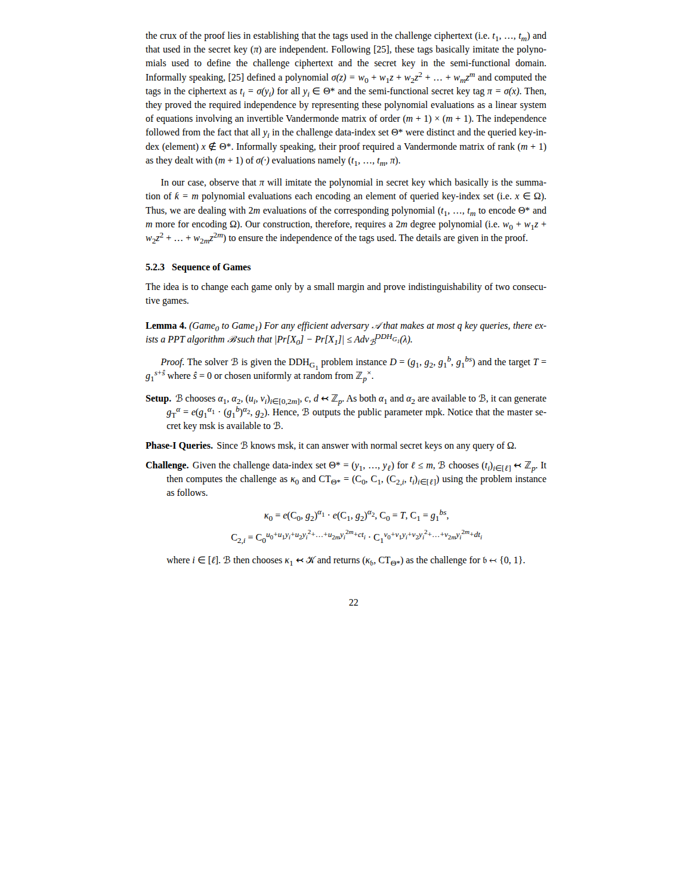the crux of the proof lies in establishing that the tags used in the challenge ciphertext (i.e. t1, …, tm) and that used in the secret key (π) are independent. Following [25], these tags basically imitate the polynomials used to define the challenge ciphertext and the secret key in the semi-functional domain. Informally speaking, [25] defined a polynomial σ(z) = w0 + w1z + w2z2 + … + wmzm and computed the tags in the ciphertext as ti = σ(yi) for all yi ∈ Θ* and the semi-functional secret key tag π = σ(x). Then, they proved the required independence by representing these polynomial evaluations as a linear system of equations involving an invertible Vandermonde matrix of order (m + 1) × (m + 1). The independence followed from the fact that all yi in the challenge data-index set Θ* were distinct and the queried key-index (element) x ∉ Θ*. Informally speaking, their proof required a Vandermonde matrix of rank (m + 1) as they dealt with (m + 1) of σ(·) evaluations namely (t1, …, tm, π).
In our case, observe that π will imitate the polynomial in secret key which basically is the summation of ƙ = m polynomial evaluations each encoding an element of queried key-index set (i.e. x ∈ Ω). Thus, we are dealing with 2m evaluations of the corresponding polynomial (t1, …, tm to encode Θ* and m more for encoding Ω). Our construction, therefore, requires a 2m degree polynomial (i.e. w0 + w1z + w2z2 + … + w2mz2m) to ensure the independence of the tags used. The details are given in the proof.
5.2.3 Sequence of Games
The idea is to change each game only by a small margin and prove indistinguishability of two consecutive games.
Lemma 4. (Game0 to Game1) For any efficient adversary 𝒜 that makes at most q key queries, there exists a PPT algorithm ℬ such that |Pr[X0] − Pr[X1]| ≤ AdvℬDDHG1(λ).
Proof. The solver ℬ is given the DDHG1 problem instance D = (g1, g2, g1b, g1bs) and the target T = g1s+ŝ where ŝ = 0 or chosen uniformly at random from ℤp×.
Setup.
ℬ chooses α1, α2, (ui, vi)i∈[0,2m], c, d ↢ ℤp. As both α1 and α2 are available to ℬ, it can generate gTα = e(g1α1 · (g1b)α2, g2). Hence, ℬ outputs the public parameter mpk. Notice that the master secret key msk is available to ℬ.
Phase-I Queries.
Since ℬ knows msk, it can answer with normal secret keys on any query of Ω.
Challenge.
Given the challenge data-index set Θ* = (y1, …, yℓ) for ℓ ≤ m, ℬ chooses (ti)i∈[ℓ] ↢ ℤp. It then computes the challenge as κ0 and CTΘ* = (C0, C1, (C2,i, ti)i∈[ℓ]) using the problem instance as follows.
κ0 = e(C0, g2)α1 · e(C1, g2)α2, C0 = T, C1 = g1bs,
C2,i = C0u0+u1yi+u2yi2+…+u2myi2m+cti · C1v0+v1yi+v2yi2+…+v2myi2m+dti
where i ∈ [ℓ]. ℬ then chooses κ1 ↢ 𝒦 and returns (κ𝔟, CTΘ*) as the challenge for 𝔟 ↢ {0, 1}.
22